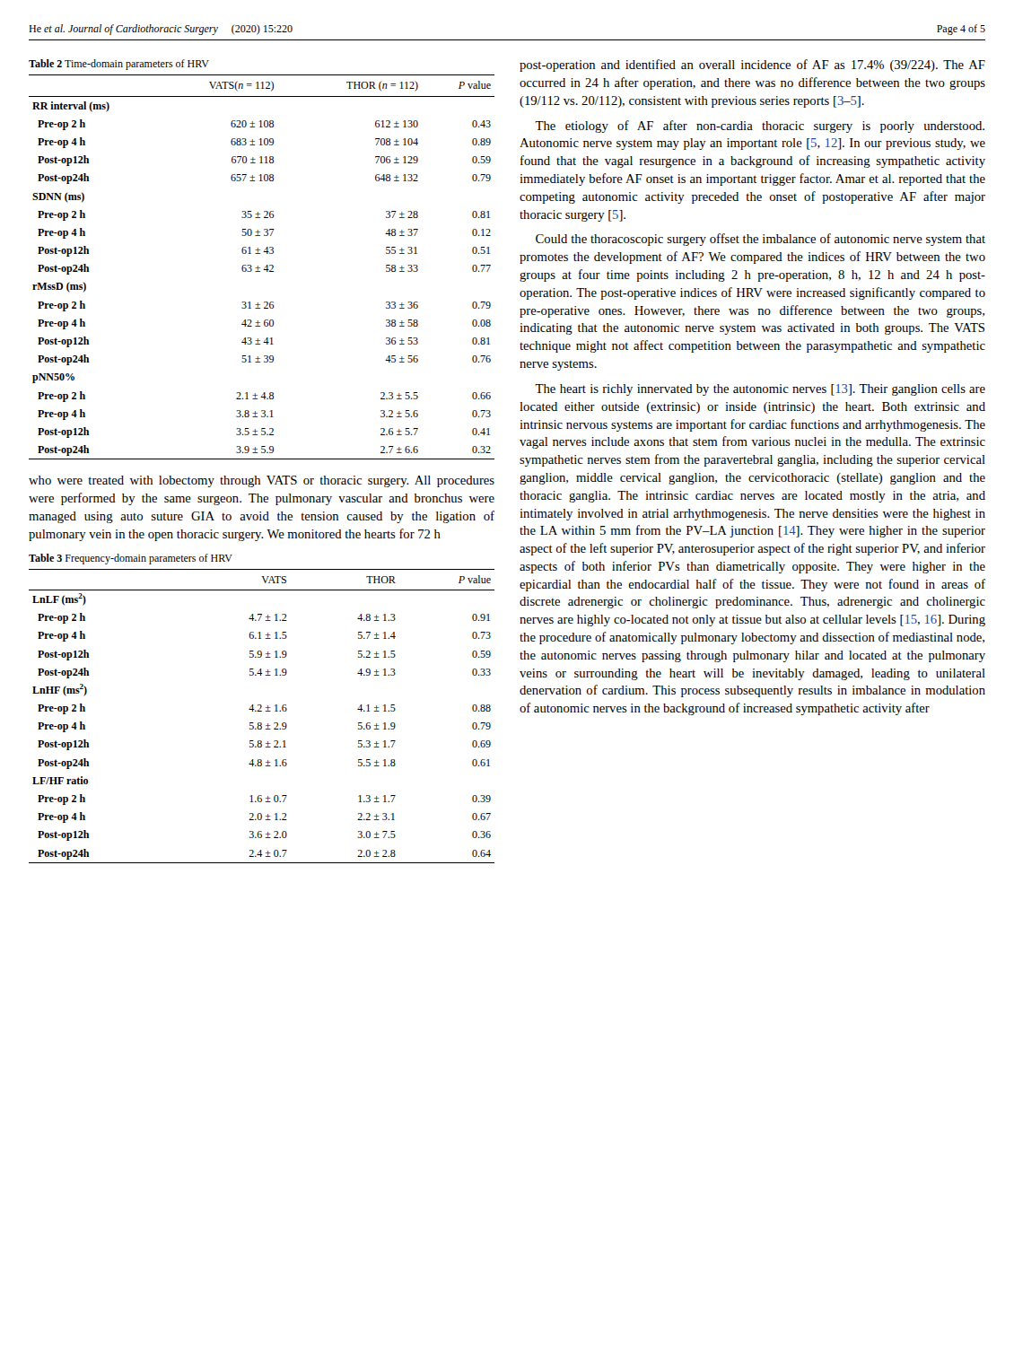He et al. Journal of Cardiothoracic Surgery (2020) 15:220
Page 4 of 5
Table 2 Time-domain parameters of HRV
| | VATS( n = 112) | THOR ( n = 112) | P value |
| --- | --- | --- | --- |
| RR interval (ms) |
| Pre-op 2 h | 620 ± 108 | 612 ± 130 | 0.43 |
| Pre-op 4 h | 683 ± 109 | 708 ± 104 | 0.89 |
| Post-op12h | 670 ± 118 | 706 ± 129 | 0.59 |
| Post-op24h | 657 ± 108 | 648 ± 132 | 0.79 |
| SDNN (ms) |
| Pre-op 2 h | 35 ± 26 | 37 ± 28 | 0.81 |
| Pre-op 4 h | 50 ± 37 | 48 ± 37 | 0.12 |
| Post-op12h | 61 ± 43 | 55 ± 31 | 0.51 |
| Post-op24h | 63 ± 42 | 58 ± 33 | 0.77 |
| rMssD (ms) |
| Pre-op 2 h | 31 ± 26 | 33 ± 36 | 0.79 |
| Pre-op 4 h | 42 ± 60 | 38 ± 58 | 0.08 |
| Post-op12h | 43 ± 41 | 36 ± 53 | 0.81 |
| Post-op24h | 51 ± 39 | 45 ± 56 | 0.76 |
| pNN50% |
| Pre-op 2 h | 2.1 ± 4.8 | 2.3 ± 5.5 | 0.66 |
| Pre-op 4 h | 3.8 ± 3.1 | 3.2 ± 5.6 | 0.73 |
| Post-op12h | 3.5 ± 5.2 | 2.6 ± 5.7 | 0.41 |
| Post-op24h | 3.9 ± 5.9 | 2.7 ± 6.6 | 0.32 |
who were treated with lobectomy through VATS or thoracic surgery. All procedures were performed by the same surgeon. The pulmonary vascular and bronchus were managed using auto suture GIA to avoid the tension caused by the ligation of pulmonary vein in the open thoracic surgery. We monitored the hearts for 72 h
Table 3 Frequency-domain parameters of HRV
| | VATS | THOR | P value |
| --- | --- | --- | --- |
| LnLF (ms 2 ) |
| Pre-op 2 h | 4.7 ± 1.2 | 4.8 ± 1.3 | 0.91 |
| Pre-op 4 h | 6.1 ± 1.5 | 5.7 ± 1.4 | 0.73 |
| Post-op12h | 5.9 ± 1.9 | 5.2 ± 1.5 | 0.59 |
| Post-op24h | 5.4 ± 1.9 | 4.9 ± 1.3 | 0.33 |
| LnHF (ms 2 ) |
| Pre-op 2 h | 4.2 ± 1.6 | 4.1 ± 1.5 | 0.88 |
| Pre-op 4 h | 5.8 ± 2.9 | 5.6 ± 1.9 | 0.79 |
| Post-op12h | 5.8 ± 2.1 | 5.3 ± 1.7 | 0.69 |
| Post-op24h | 4.8 ± 1.6 | 5.5 ± 1.8 | 0.61 |
| LF/HF ratio |
| Pre-op 2 h | 1.6 ± 0.7 | 1.3 ± 1.7 | 0.39 |
| Pre-op 4 h | 2.0 ± 1.2 | 2.2 ± 3.1 | 0.67 |
| Post-op12h | 3.6 ± 2.0 | 3.0 ± 7.5 | 0.36 |
| Post-op24h | 2.4 ± 0.7 | 2.0 ± 2.8 | 0.64 |
post-operation and identified an overall incidence of AF as 17.4% (39/224). The AF occurred in 24 h after operation, and there was no difference between the two groups (19/112 vs. 20/112), consistent with previous series reports [3–5].
The etiology of AF after non-cardia thoracic surgery is poorly understood. Autonomic nerve system may play an important role [5, 12]. In our previous study, we found that the vagal resurgence in a background of increasing sympathetic activity immediately before AF onset is an important trigger factor. Amar et al. reported that the competing autonomic activity preceded the onset of postoperative AF after major thoracic surgery [5].
Could the thoracoscopic surgery offset the imbalance of autonomic nerve system that promotes the development of AF? We compared the indices of HRV between the two groups at four time points including 2 h pre-operation, 8 h, 12 h and 24 h post-operation. The post-operative indices of HRV were increased significantly compared to pre-operative ones. However, there was no difference between the two groups, indicating that the autonomic nerve system was activated in both groups. The VATS technique might not affect competition between the parasympathetic and sympathetic nerve systems.
The heart is richly innervated by the autonomic nerves [13]. Their ganglion cells are located either outside (extrinsic) or inside (intrinsic) the heart. Both extrinsic and intrinsic nervous systems are important for cardiac functions and arrhythmogenesis. The vagal nerves include axons that stem from various nuclei in the medulla. The extrinsic sympathetic nerves stem from the paravertebral ganglia, including the superior cervical ganglion, middle cervical ganglion, the cervicothoracic (stellate) ganglion and the thoracic ganglia. The intrinsic cardiac nerves are located mostly in the atria, and intimately involved in atrial arrhythmogenesis. The nerve densities were the highest in the LA within 5 mm from the PV–LA junction [14]. They were higher in the superior aspect of the left superior PV, anterosuperior aspect of the right superior PV, and inferior aspects of both inferior PVs than diametrically opposite. They were higher in the epicardial than the endocardial half of the tissue. They were not found in areas of discrete adrenergic or cholinergic predominance. Thus, adrenergic and cholinergic nerves are highly co-located not only at tissue but also at cellular levels [15, 16]. During the procedure of anatomically pulmonary lobectomy and dissection of mediastinal node, the autonomic nerves passing through pulmonary hilar and located at the pulmonary veins or surrounding the heart will be inevitably damaged, leading to unilateral denervation of cardium. This process subsequently results in imbalance in modulation of autonomic nerves in the background of increased sympathetic activity after